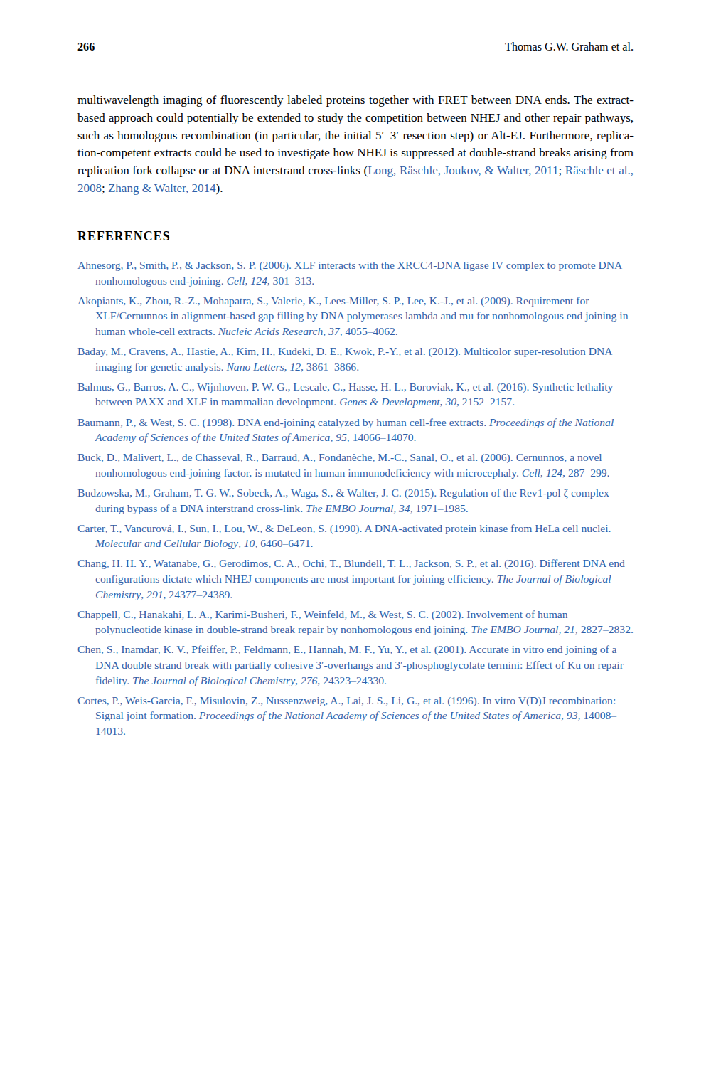266 Thomas G.W. Graham et al.
multiwavelength imaging of fluorescently labeled proteins together with FRET between DNA ends. The extract-based approach could potentially be extended to study the competition between NHEJ and other repair pathways, such as homologous recombination (in particular, the initial 5′–3′ resection step) or Alt-EJ. Furthermore, replication-competent extracts could be used to investigate how NHEJ is suppressed at double-strand breaks arising from replication fork collapse or at DNA interstrand cross-links (Long, Räschle, Joukov, & Walter, 2011; Räschle et al., 2008; Zhang & Walter, 2014).
References
Ahnesorg, P., Smith, P., & Jackson, S. P. (2006). XLF interacts with the XRCC4-DNA ligase IV complex to promote DNA nonhomologous end-joining. Cell, 124, 301–313.
Akopiants, K., Zhou, R.-Z., Mohapatra, S., Valerie, K., Lees-Miller, S. P., Lee, K.-J., et al. (2009). Requirement for XLF/Cernunnos in alignment-based gap filling by DNA polymerases lambda and mu for nonhomologous end joining in human whole-cell extracts. Nucleic Acids Research, 37, 4055–4062.
Baday, M., Cravens, A., Hastie, A., Kim, H., Kudeki, D. E., Kwok, P.-Y., et al. (2012). Multicolor super-resolution DNA imaging for genetic analysis. Nano Letters, 12, 3861–3866.
Balmus, G., Barros, A. C., Wijnhoven, P. W. G., Lescale, C., Hasse, H. L., Boroviak, K., et al. (2016). Synthetic lethality between PAXX and XLF in mammalian development. Genes & Development, 30, 2152–2157.
Baumann, P., & West, S. C. (1998). DNA end-joining catalyzed by human cell-free extracts. Proceedings of the National Academy of Sciences of the United States of America, 95, 14066–14070.
Buck, D., Malivert, L., de Chasseval, R., Barraud, A., Fondanèche, M.-C., Sanal, O., et al. (2006). Cernunnos, a novel nonhomologous end-joining factor, is mutated in human immunodeficiency with microcephaly. Cell, 124, 287–299.
Budzowska, M., Graham, T. G. W., Sobeck, A., Waga, S., & Walter, J. C. (2015). Regulation of the Rev1-pol ζ complex during bypass of a DNA interstrand cross-link. The EMBO Journal, 34, 1971–1985.
Carter, T., Vancurová, I., Sun, I., Lou, W., & DeLeon, S. (1990). A DNA-activated protein kinase from HeLa cell nuclei. Molecular and Cellular Biology, 10, 6460–6471.
Chang, H. H. Y., Watanabe, G., Gerodimos, C. A., Ochi, T., Blundell, T. L., Jackson, S. P., et al. (2016). Different DNA end configurations dictate which NHEJ components are most important for joining efficiency. The Journal of Biological Chemistry, 291, 24377–24389.
Chappell, C., Hanakahi, L. A., Karimi-Busheri, F., Weinfeld, M., & West, S. C. (2002). Involvement of human polynucleotide kinase in double-strand break repair by nonhomologous end joining. The EMBO Journal, 21, 2827–2832.
Chen, S., Inamdar, K. V., Pfeiffer, P., Feldmann, E., Hannah, M. F., Yu, Y., et al. (2001). Accurate in vitro end joining of a DNA double strand break with partially cohesive 3′-overhangs and 3′-phosphoglycolate termini: Effect of Ku on repair fidelity. The Journal of Biological Chemistry, 276, 24323–24330.
Cortes, P., Weis-Garcia, F., Misulovin, Z., Nussenzweig, A., Lai, J. S., Li, G., et al. (1996). In vitro V(D)J recombination: Signal joint formation. Proceedings of the National Academy of Sciences of the United States of America, 93, 14008–14013.